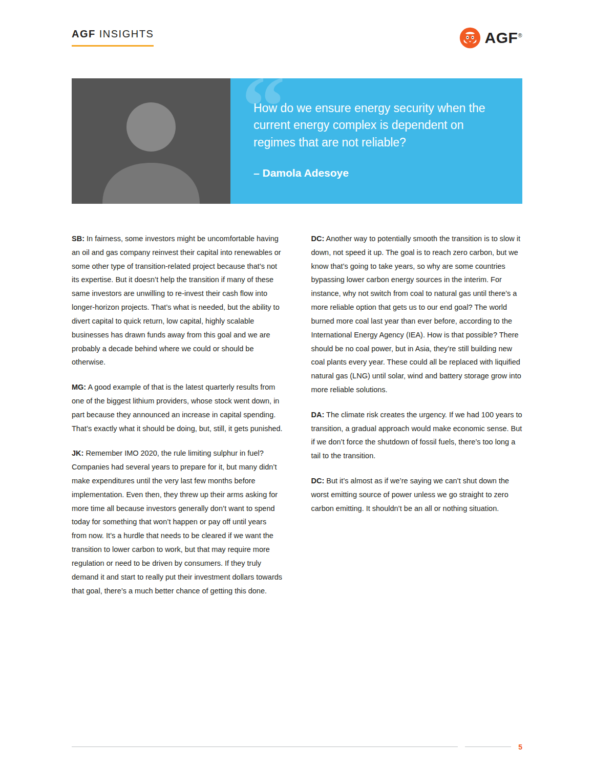AGF INSIGHTS
AGF®
“
How do we ensure energy security when the current energy complex is dependent on regimes that are not reliable?
– Damola Adesoye
SB: In fairness, some investors might be uncomfortable having an oil and gas company reinvest their capital into renewables or some other type of transition-related project because that’s not its expertise. But it doesn’t help the transition if many of these same investors are unwilling to re-invest their cash flow into longer-horizon projects. That’s what is needed, but the ability to divert capital to quick return, low capital, highly scalable businesses has drawn funds away from this goal and we are probably a decade behind where we could or should be otherwise.
MG: A good example of that is the latest quarterly results from one of the biggest lithium providers, whose stock went down, in part because they announced an increase in capital spending. That’s exactly what it should be doing, but, still, it gets punished.
JK: Remember IMO 2020, the rule limiting sulphur in fuel? Companies had several years to prepare for it, but many didn’t make expenditures until the very last few months before implementation. Even then, they threw up their arms asking for more time all because investors generally don’t want to spend today for something that won’t happen or pay off until years from now. It’s a hurdle that needs to be cleared if we want the transition to lower carbon to work, but that may require more regulation or need to be driven by consumers. If they truly demand it and start to really put their investment dollars towards that goal, there’s a much better chance of getting this done.
DC: Another way to potentially smooth the transition is to slow it down, not speed it up. The goal is to reach zero carbon, but we know that’s going to take years, so why are some countries bypassing lower carbon energy sources in the interim. For instance, why not switch from coal to natural gas until there’s a more reliable option that gets us to our end goal? The world burned more coal last year than ever before, according to the International Energy Agency (IEA). How is that possible? There should be no coal power, but in Asia, they’re still building new coal plants every year. These could all be replaced with liquified natural gas (LNG) until solar, wind and battery storage grow into more reliable solutions.
DA: The climate risk creates the urgency. If we had 100 years to transition, a gradual approach would make economic sense. But if we don’t force the shutdown of fossil fuels, there’s too long a tail to the transition.
DC: But it’s almost as if we’re saying we can’t shut down the worst emitting source of power unless we go straight to zero carbon emitting. It shouldn’t be an all or nothing situation.
5